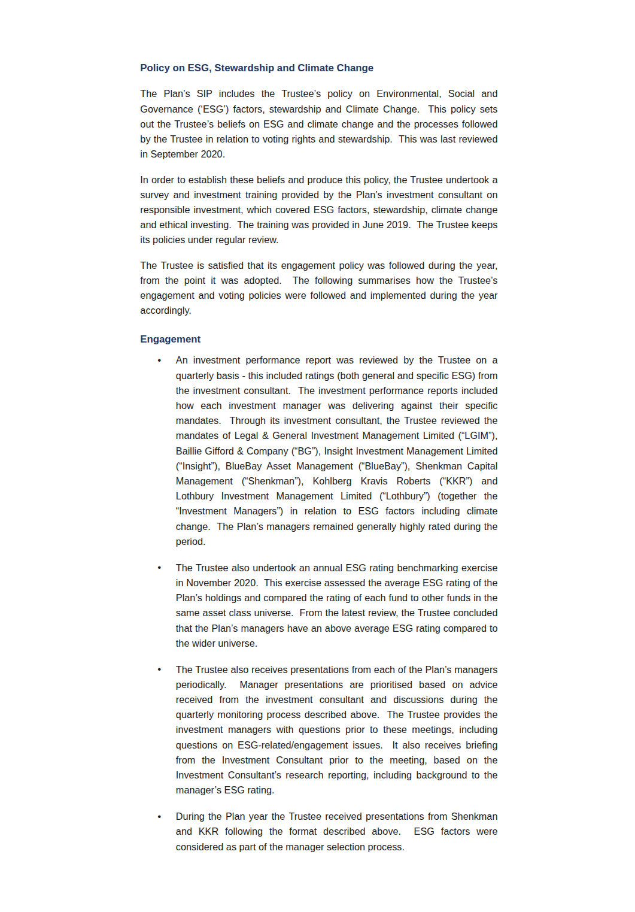Policy on ESG, Stewardship and Climate Change
The Plan’s SIP includes the Trustee’s policy on Environmental, Social and Governance (‘ESG’) factors, stewardship and Climate Change. This policy sets out the Trustee’s beliefs on ESG and climate change and the processes followed by the Trustee in relation to voting rights and stewardship. This was last reviewed in September 2020.
In order to establish these beliefs and produce this policy, the Trustee undertook a survey and investment training provided by the Plan’s investment consultant on responsible investment, which covered ESG factors, stewardship, climate change and ethical investing. The training was provided in June 2019. The Trustee keeps its policies under regular review.
The Trustee is satisfied that its engagement policy was followed during the year, from the point it was adopted. The following summarises how the Trustee’s engagement and voting policies were followed and implemented during the year accordingly.
Engagement
An investment performance report was reviewed by the Trustee on a quarterly basis - this included ratings (both general and specific ESG) from the investment consultant. The investment performance reports included how each investment manager was delivering against their specific mandates. Through its investment consultant, the Trustee reviewed the mandates of Legal & General Investment Management Limited (“LGIM”), Baillie Gifford & Company (“BG”), Insight Investment Management Limited (“Insight”), BlueBay Asset Management (“BlueBay”), Shenkman Capital Management (“Shenkman”), Kohlberg Kravis Roberts (“KKR”) and Lothbury Investment Management Limited (“Lothbury”) (together the “Investment Managers”) in relation to ESG factors including climate change. The Plan’s managers remained generally highly rated during the period.
The Trustee also undertook an annual ESG rating benchmarking exercise in November 2020. This exercise assessed the average ESG rating of the Plan’s holdings and compared the rating of each fund to other funds in the same asset class universe. From the latest review, the Trustee concluded that the Plan’s managers have an above average ESG rating compared to the wider universe.
The Trustee also receives presentations from each of the Plan’s managers periodically. Manager presentations are prioritised based on advice received from the investment consultant and discussions during the quarterly monitoring process described above. The Trustee provides the investment managers with questions prior to these meetings, including questions on ESG-related/engagement issues. It also receives briefing from the Investment Consultant prior to the meeting, based on the Investment Consultant’s research reporting, including background to the manager’s ESG rating.
During the Plan year the Trustee received presentations from Shenkman and KKR following the format described above. ESG factors were considered as part of the manager selection process.